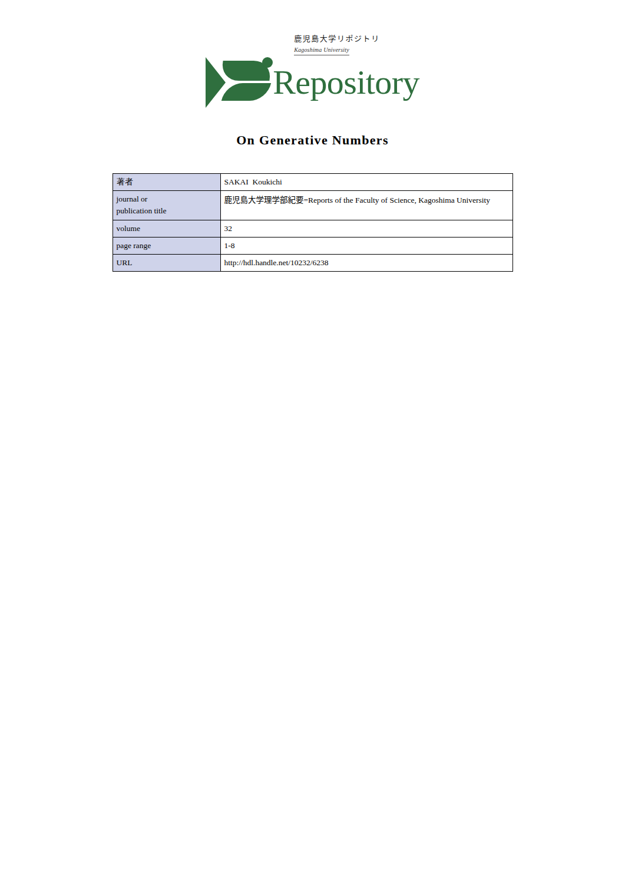鹿児島大学リポジトリ
Kagoshima University
Repository
On Generative Numbers
| 著者 | SAKAI Koukichi |
| journal or publication title | 鹿児島大学理学部紀要 =Reports of the Faculty of Science, Kagoshima University |
| volume | 32 |
| page range | 1-8 |
| URL | http://hdl.handle.net/10232/6238 |